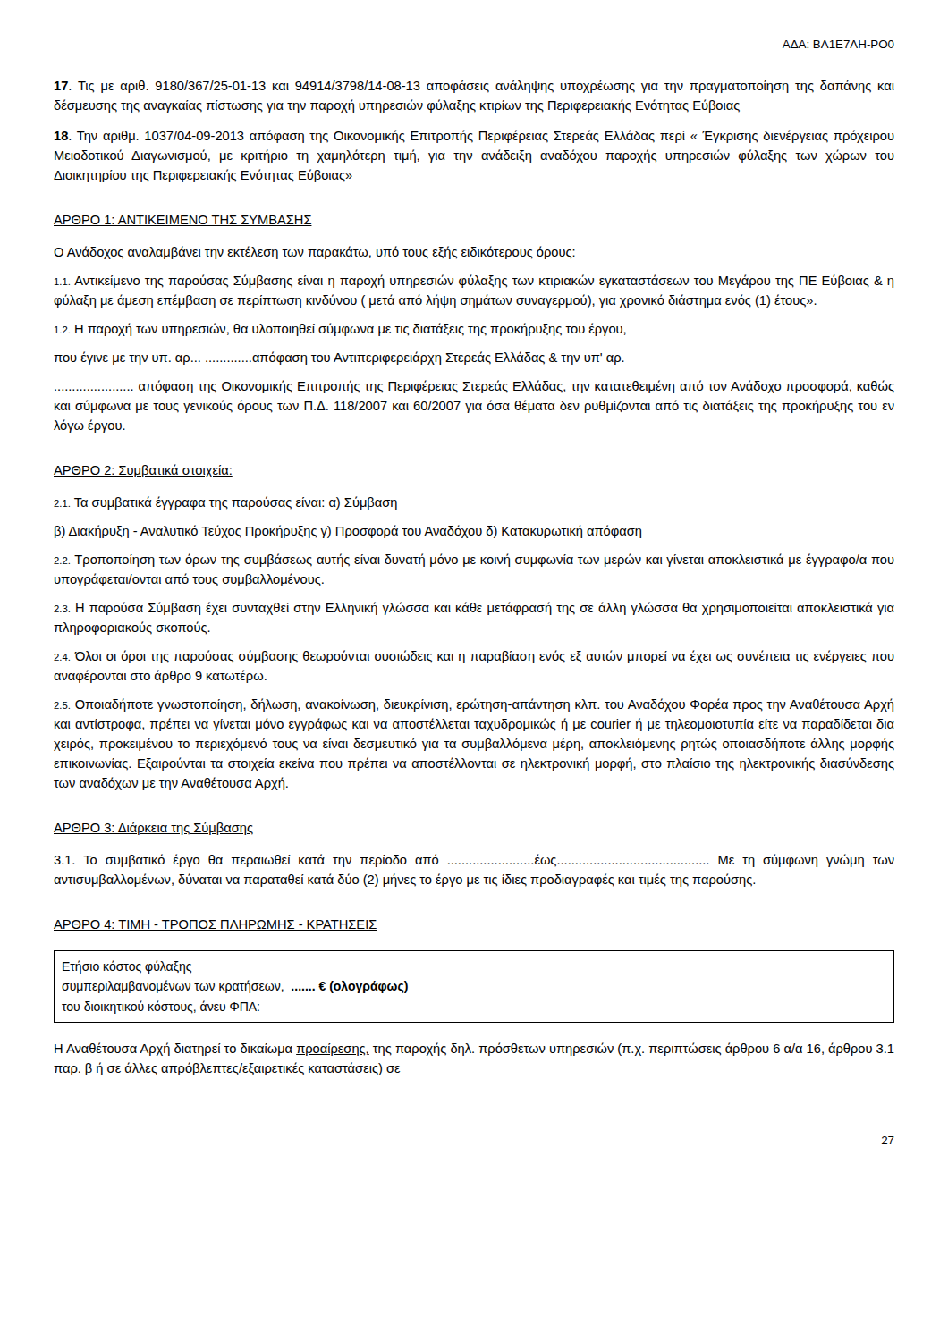ΑΔΑ: ΒΛ1Ε7ΛΗ-ΡΟ0
17. Τις με αριθ. 9180/367/25-01-13 και 94914/3798/14-08-13 αποφάσεις ανάληψης υποχρέωσης για την πραγματοποίηση της δαπάνης και δέσμευσης της αναγκαίας πίστωσης για την παροχή υπηρεσιών φύλαξης κτιρίων της Περιφερειακής Ενότητας Εύβοιας
18. Την αριθμ. 1037/04-09-2013 απόφαση της Οικονομικής Επιτροπής Περιφέρειας Στερεάς Ελλάδας περί « Έγκρισης διενέργειας πρόχειρου Μειοδοτικού Διαγωνισμού, με κριτήριο τη χαμηλότερη τιμή, για την ανάδειξη αναδόχου παροχής υπηρεσιών φύλαξης των χώρων του Διοικητηρίου της Περιφερειακής Ενότητας Εύβοιας»
ΑΡΘΡΟ 1: ΑΝΤΙΚΕΙΜΕΝΟ ΤΗΣ ΣΥΜΒΑΣΗΣ
Ο Ανάδοχος αναλαμβάνει την εκτέλεση των παρακάτω, υπό τους εξής ειδικότερους όρους:
1.1. Αντικείμενο της παρούσας Σύμβασης είναι η παροχή υπηρεσιών φύλαξης των κτιριακών εγκαταστάσεων του Μεγάρου της ΠΕ Εύβοιας & η φύλαξη με άμεση επέμβαση σε περίπτωση κινδύνου ( μετά από λήψη σημάτων συναγερμού), για χρονικό διάστημα ενός (1) έτους».
1.2. Η παροχή των υπηρεσιών, θα υλοποιηθεί σύμφωνα με τις διατάξεις της προκήρυξης του έργου,
που έγινε με την υπ. αρ... .............απόφαση του Αντιπεριφερειάρχη Στερεάς Ελλάδας & την υπ' αρ.
...................... απόφαση της Οικονομικής Επιτροπής της Περιφέρειας Στερεάς Ελλάδας, την κατατεθειμένη από τον Ανάδοχο προσφορά, καθώς και σύμφωνα με τους γενικούς όρους των Π.Δ. 118/2007 και 60/2007 για όσα θέματα δεν ρυθμίζονται από τις διατάξεις της προκήρυξης του εν λόγω έργου.
ΑΡΘΡΟ 2: Συμβατικά στοιχεία:
2.1. Τα συμβατικά έγγραφα της παρούσας είναι: α) Σύμβαση
β) Διακήρυξη - Αναλυτικό Τεύχος Προκήρυξης γ) Προσφορά του Αναδόχου δ) Κατακυρωτική απόφαση
2.2. Τροποποίηση των όρων της συμβάσεως αυτής είναι δυνατή μόνο με κοινή συμφωνία των μερών και γίνεται αποκλειστικά με έγγραφο/α που υπογράφεται/ονται από τους συμβαλλομένους.
2.3. Η παρούσα Σύμβαση έχει συνταχθεί στην Ελληνική γλώσσα και κάθε μετάφρασή της σε άλλη γλώσσα θα χρησιμοποιείται αποκλειστικά για πληροφοριακούς σκοπούς.
2.4. Όλοι οι όροι της παρούσας σύμβασης θεωρούνται ουσιώδεις και η παραβίαση ενός εξ αυτών μπορεί να έχει ως συνέπεια τις ενέργειες που αναφέρονται στο άρθρο 9 κατωτέρω.
2.5. Οποιαδήποτε γνωστοποίηση, δήλωση, ανακοίνωση, διευκρίνιση, ερώτηση-απάντηση κλπ. του Αναδόχου Φορέα προς την Αναθέτουσα Αρχή και αντίστροφα, πρέπει να γίνεται μόνο εγγράφως και να αποστέλλεται ταχυδρομικώς ή με courier ή με τηλεομοιοτυπία είτε να παραδίδεται δια χειρός, προκειμένου το περιεχόμενό τους να είναι δεσμευτικό για τα συμβαλλόμενα μέρη, αποκλειόμενης ρητώς οποιασδήποτε άλλης μορφής επικοινωνίας. Εξαιρούνται τα στοιχεία εκείνα που πρέπει να αποστέλλονται σε ηλεκτρονική μορφή, στο πλαίσιο της ηλεκτρονικής διασύνδεσης των αναδόχων με την Αναθέτουσα Αρχή.
ΑΡΘΡΟ 3: Διάρκεια της Σύμβασης
3.1. Το συμβατικό έργο θα περαιωθεί κατά την περίοδο από ........................έως.......................................... Με τη σύμφωνη γνώμη των αντισυμβαλλομένων, δύναται να παραταθεί κατά δύο (2) μήνες το έργο με τις ίδιες προδιαγραφές και τιμές της παρούσης.
ΑΡΘΡΟ 4: ΤΙΜΗ - ΤΡΟΠΟΣ ΠΛΗΡΩΜΗΣ - ΚΡΑΤΗΣΕΙΣ
Ετήσιο κόστος φύλαξης
συμπεριλαμβανομένων των κρατήσεων, ....... € (ολογράφως)
του διοικητικού κόστους, άνευ ΦΠΑ:
Η Αναθέτουσα Αρχή διατηρεί το δικαίωμα προαίρεσης, της παροχής δηλ. πρόσθετων υπηρεσιών (π.χ. περιπτώσεις άρθρου 6 α/α 16, άρθρου 3.1 παρ. β ή σε άλλες απρόβλεπτες/εξαιρετικές καταστάσεις) σε
27